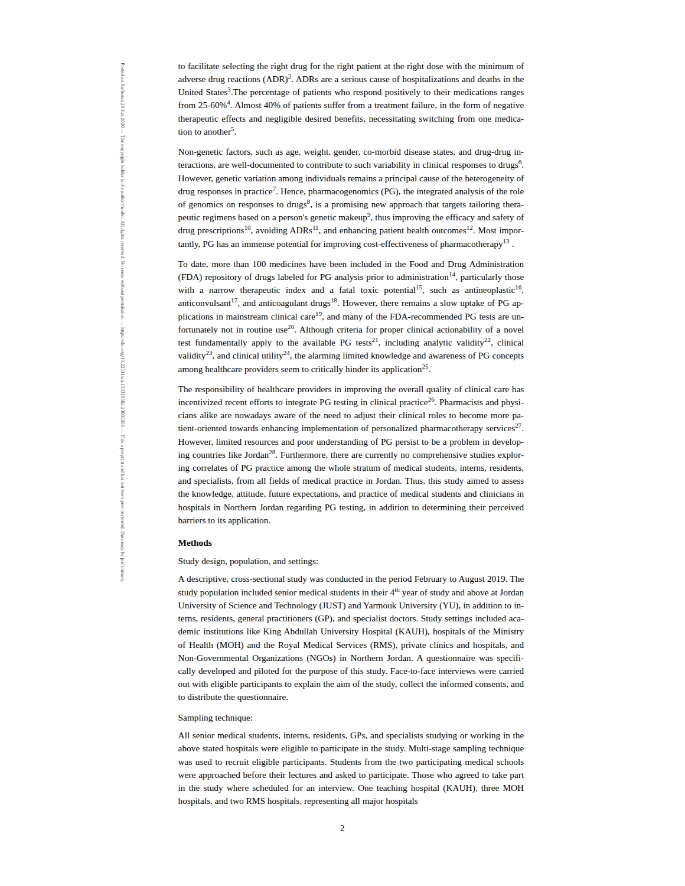Posted on Authorea 26 Jun 2020 — The copyright holder is the author/funder. All rights reserved. No reuse without permission. — https://doi.org/10.22541/au.159318562.23005456 — This a preprint and has not been peer reviewed. Data may be preliminary.
to facilitate selecting the right drug for the right patient at the right dose with the minimum of adverse drug reactions (ADR)2. ADRs are a serious cause of hospitalizations and deaths in the United States3.The percentage of patients who respond positively to their medications ranges from 25-60%4. Almost 40% of patients suffer from a treatment failure, in the form of negative therapeutic effects and negligible desired benefits, necessitating switching from one medication to another5.
Non-genetic factors, such as age, weight, gender, co-morbid disease states, and drug-drug interactions, are well-documented to contribute to such variability in clinical responses to drugs6. However, genetic variation among individuals remains a principal cause of the heterogeneity of drug responses in practice7. Hence, pharmacogenomics (PG), the integrated analysis of the role of genomics on responses to drugs8, is a promising new approach that targets tailoring therapeutic regimens based on a person's genetic makeup9, thus improving the efficacy and safety of drug prescriptions10, avoiding ADRs11, and enhancing patient health outcomes12. Most importantly, PG has an immense potential for improving cost-effectiveness of pharmacotherapy13 .
To date, more than 100 medicines have been included in the Food and Drug Administration (FDA) repository of drugs labeled for PG analysis prior to administration14, particularly those with a narrow therapeutic index and a fatal toxic potential15, such as antineoplastic16, anticonvulsant17, and anticoagulant drugs18. However, there remains a slow uptake of PG applications in mainstream clinical care19, and many of the FDA-recommended PG tests are unfortunately not in routine use20. Although criteria for proper clinical actionability of a novel test fundamentally apply to the available PG tests21, including analytic validity22, clinical validity23, and clinical utility24, the alarming limited knowledge and awareness of PG concepts among healthcare providers seem to critically hinder its application25.
The responsibility of healthcare providers in improving the overall quality of clinical care has incentivized recent efforts to integrate PG testing in clinical practice26. Pharmacists and physicians alike are nowadays aware of the need to adjust their clinical roles to become more patient-oriented towards enhancing implementation of personalized pharmacotherapy services27. However, limited resources and poor understanding of PG persist to be a problem in developing countries like Jordan28. Furthermore, there are currently no comprehensive studies exploring correlates of PG practice among the whole stratum of medical students, interns, residents, and specialists, from all fields of medical practice in Jordan. Thus, this study aimed to assess the knowledge, attitude, future expectations, and practice of medical students and clinicians in hospitals in Northern Jordan regarding PG testing, in addition to determining their perceived barriers to its application.
Methods
Study design, population, and settings:
A descriptive, cross-sectional study was conducted in the period February to August 2019. The study population included senior medical students in their 4th year of study and above at Jordan University of Science and Technology (JUST) and Yarmouk University (YU), in addition to interns, residents, general practitioners (GP), and specialist doctors. Study settings included academic institutions like King Abdullah University Hospital (KAUH), hospitals of the Ministry of Health (MOH) and the Royal Medical Services (RMS), private clinics and hospitals, and Non-Governmental Organizations (NGOs) in Northern Jordan. A questionnaire was specifically developed and piloted for the purpose of this study. Face-to-face interviews were carried out with eligible participants to explain the aim of the study, collect the informed consents, and to distribute the questionnaire.
Sampling technique:
All senior medical students, interns, residents, GPs, and specialists studying or working in the above stated hospitals were eligible to participate in the study. Multi-stage sampling technique was used to recruit eligible participants. Students from the two participating medical schools were approached before their lectures and asked to participate. Those who agreed to take part in the study where scheduled for an interview. One teaching hospital (KAUH), three MOH hospitals, and two RMS hospitals, representing all major hospitals
2